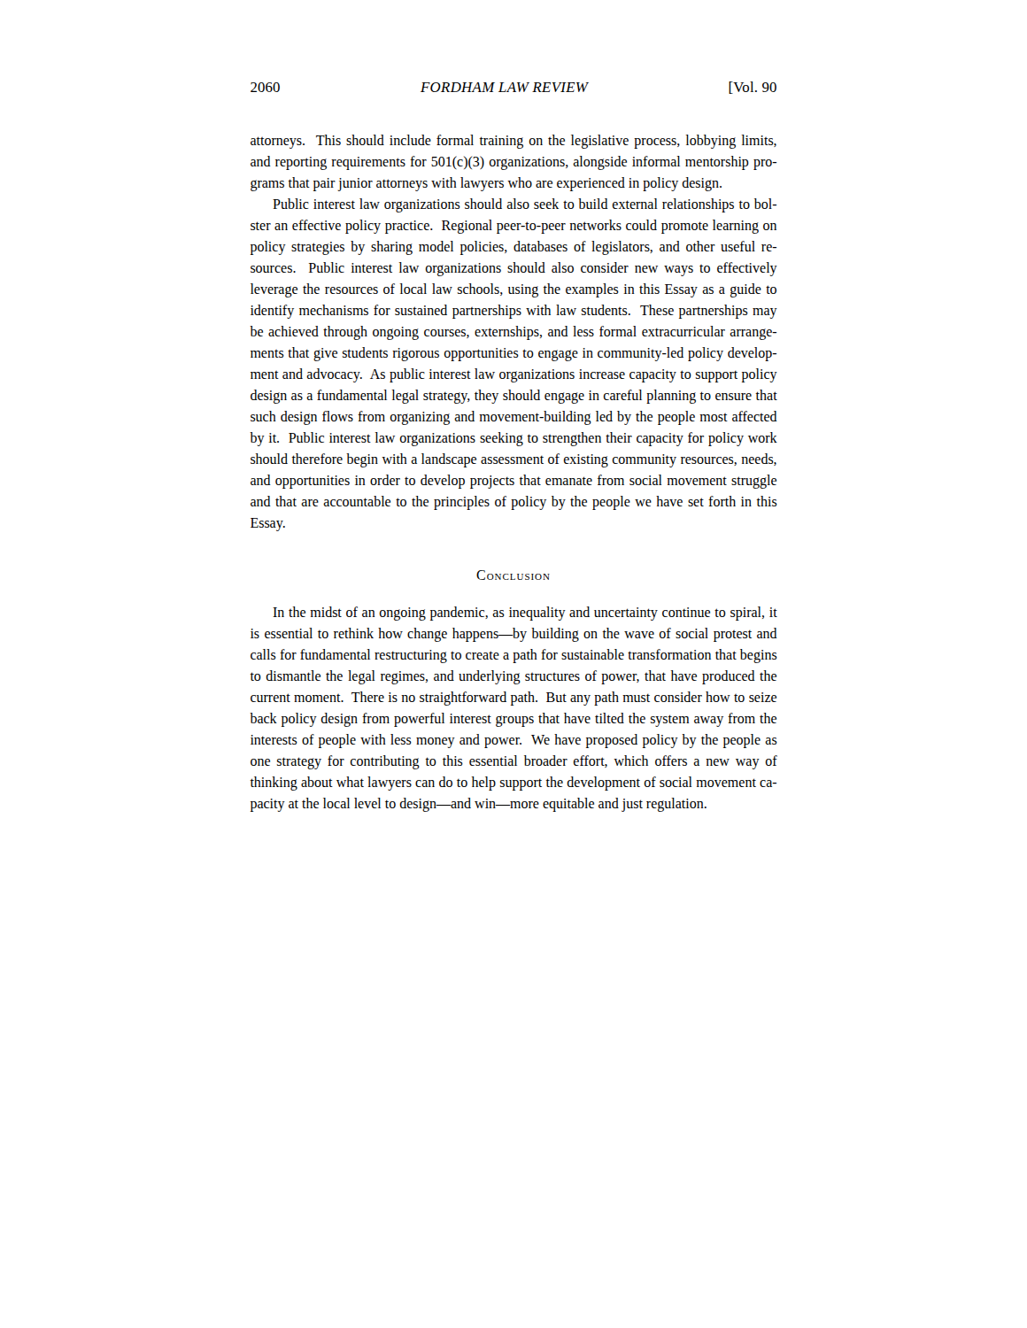2060 FORDHAM LAW REVIEW [Vol. 90
attorneys. This should include formal training on the legislative process, lobbying limits, and reporting requirements for 501(c)(3) organizations, alongside informal mentorship programs that pair junior attorneys with lawyers who are experienced in policy design.
Public interest law organizations should also seek to build external relationships to bolster an effective policy practice. Regional peer-to-peer networks could promote learning on policy strategies by sharing model policies, databases of legislators, and other useful resources. Public interest law organizations should also consider new ways to effectively leverage the resources of local law schools, using the examples in this Essay as a guide to identify mechanisms for sustained partnerships with law students. These partnerships may be achieved through ongoing courses, externships, and less formal extracurricular arrangements that give students rigorous opportunities to engage in community-led policy development and advocacy. As public interest law organizations increase capacity to support policy design as a fundamental legal strategy, they should engage in careful planning to ensure that such design flows from organizing and movement-building led by the people most affected by it. Public interest law organizations seeking to strengthen their capacity for policy work should therefore begin with a landscape assessment of existing community resources, needs, and opportunities in order to develop projects that emanate from social movement struggle and that are accountable to the principles of policy by the people we have set forth in this Essay.
Conclusion
In the midst of an ongoing pandemic, as inequality and uncertainty continue to spiral, it is essential to rethink how change happens—by building on the wave of social protest and calls for fundamental restructuring to create a path for sustainable transformation that begins to dismantle the legal regimes, and underlying structures of power, that have produced the current moment. There is no straightforward path. But any path must consider how to seize back policy design from powerful interest groups that have tilted the system away from the interests of people with less money and power. We have proposed policy by the people as one strategy for contributing to this essential broader effort, which offers a new way of thinking about what lawyers can do to help support the development of social movement capacity at the local level to design—and win—more equitable and just regulation.